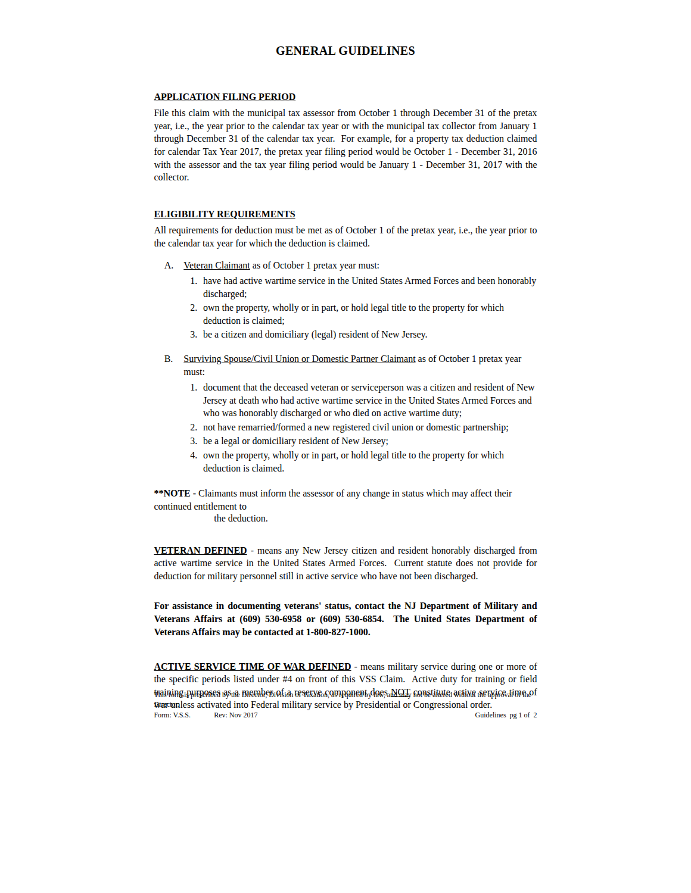GENERAL GUIDELINES
APPLICATION FILING PERIOD
File this claim with the municipal tax assessor from October 1 through December 31 of the pretax year, i.e., the year prior to the calendar tax year or with the municipal tax collector from January 1 through December 31 of the calendar tax year. For example, for a property tax deduction claimed for calendar Tax Year 2017, the pretax year filing period would be October 1 - December 31, 2016 with the assessor and the tax year filing period would be January 1 - December 31, 2017 with the collector.
ELIGIBILITY REQUIREMENTS
All requirements for deduction must be met as of October 1 of the pretax year, i.e., the year prior to the calendar tax year for which the deduction is claimed.
A.
Veteran Claimant as of October 1 pretax year must:
have had active wartime service in the United States Armed Forces and been honorably discharged;
own the property, wholly or in part, or hold legal title to the property for which deduction is claimed;
be a citizen and domiciliary (legal) resident of New Jersey.
B.
Surviving Spouse/Civil Union or Domestic Partner Claimant as of October 1 pretax year must:
document that the deceased veteran or serviceperson was a citizen and resident of New Jersey at death who had active wartime service in the United States Armed Forces and who was honorably discharged or who died on active wartime duty;
not have remarried/formed a new registered civil union or domestic partnership;
be a legal or domiciliary resident of New Jersey;
own the property, wholly or in part, or hold legal title to the property for which deduction is claimed.
**NOTE - Claimants must inform the assessor of any change in status which may affect their continued entitlement to the deduction.
VETERAN DEFINED - means any New Jersey citizen and resident honorably discharged from active wartime service in the United States Armed Forces. Current statute does not provide for deduction for military personnel still in active service who have not been discharged.
For assistance in documenting veterans' status, contact the NJ Department of Military and Veterans Affairs at (609) 530-6958 or (609) 530-6854. The United States Department of Veterans Affairs may be contacted at 1-800-827-1000.
ACTIVE SERVICE TIME OF WAR DEFINED - means military service during one or more of the specific periods listed under #4 on front of this VSS Claim. Active duty for training or field training purposes as a member of a reserve component does NOT constitute active service time of war unless activated into Federal military service by Presidential or Congressional order.
This form is prescribed by the Director, Division of Taxation, as required by law, and may not be altered without the approval of the Director.
Form: V.S.S. Rev: Nov 2017
Guidelines pg 1 of 2